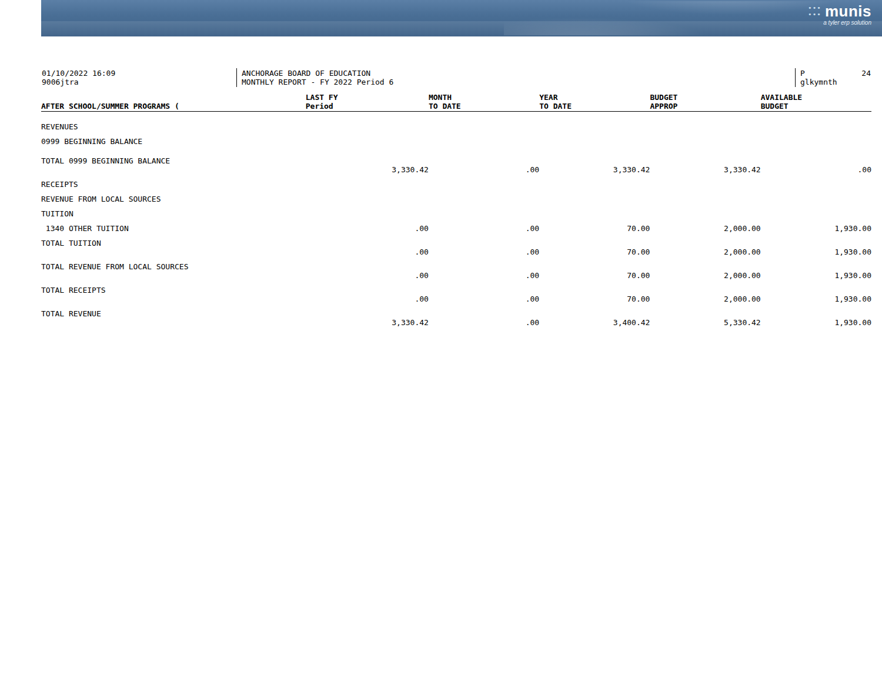••••••munis
a tyler erp solution
| 01/10/2022 16:09 9006jtra | ANCHORAGE BOARD OF EDUCATION MONTHLY REPORT - FY 2022 Period 6 | P 24 glkymnth |
| AFTER SCHOOL/SUMMER PROGRAMS ( | LAST FY Period | MONTH TO DATE | YEAR TO DATE | BUDGET APPROP | AVAILABLE BUDGET |
| REVENUES | | | | | |
| 0999 BEGINNING BALANCE | | | | | |
| TOTAL 0999 BEGINNING BALANCE | | | | | |
| | 3,330.42 | .00 | 3,330.42 | 3,330.42 | .00 |
| RECEIPTS | | | | | |
| REVENUE FROM LOCAL SOURCES | | | | | |
| TUITION | | | | | |
| 1340 OTHER TUITION | .00 | .00 | 70.00 | 2,000.00 | 1,930.00 |
| TOTAL TUITION | | | | | |
| | .00 | .00 | 70.00 | 2,000.00 | 1,930.00 |
| TOTAL REVENUE FROM LOCAL SOURCES | | | | | |
| | .00 | .00 | 70.00 | 2,000.00 | 1,930.00 |
| TOTAL RECEIPTS | | | | | |
| | .00 | .00 | 70.00 | 2,000.00 | 1,930.00 |
| TOTAL REVENUE | | | | | |
| | 3,330.42 | .00 | 3,400.42 | 5,330.42 | 1,930.00 |